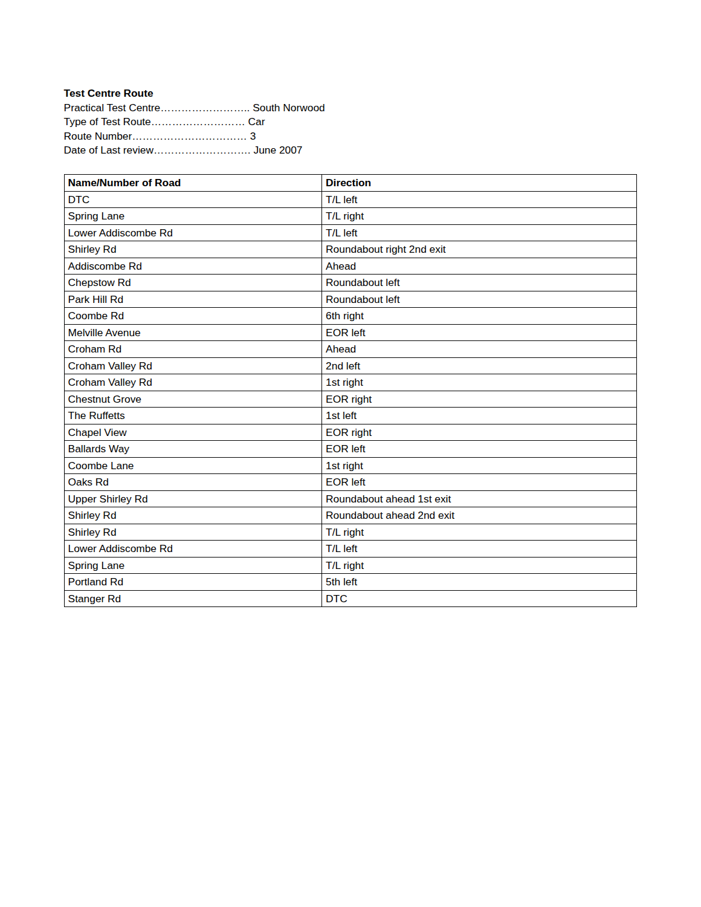Test Centre Route
Practical Test Centre…………………….. South Norwood
Type of Test Route……………………… Car
Route Number…………………………… 3
Date of Last review………………………. June 2007
| Name/Number of Road | Direction |
| --- | --- |
| DTC | T/L left |
| Spring Lane | T/L right |
| Lower Addiscombe Rd | T/L left |
| Shirley Rd | Roundabout right 2nd exit |
| Addiscombe Rd | Ahead |
| Chepstow Rd | Roundabout left |
| Park Hill Rd | Roundabout left |
| Coombe Rd | 6th right |
| Melville Avenue | EOR left |
| Croham Rd | Ahead |
| Croham Valley Rd | 2nd left |
| Croham Valley Rd | 1st right |
| Chestnut Grove | EOR right |
| The Ruffetts | 1st left |
| Chapel View | EOR right |
| Ballards Way | EOR left |
| Coombe Lane | 1st right |
| Oaks Rd | EOR left |
| Upper Shirley Rd | Roundabout ahead 1st exit |
| Shirley Rd | Roundabout ahead 2nd exit |
| Shirley Rd | T/L right |
| Lower Addiscombe Rd | T/L left |
| Spring Lane | T/L right |
| Portland Rd | 5th left |
| Stanger Rd | DTC |